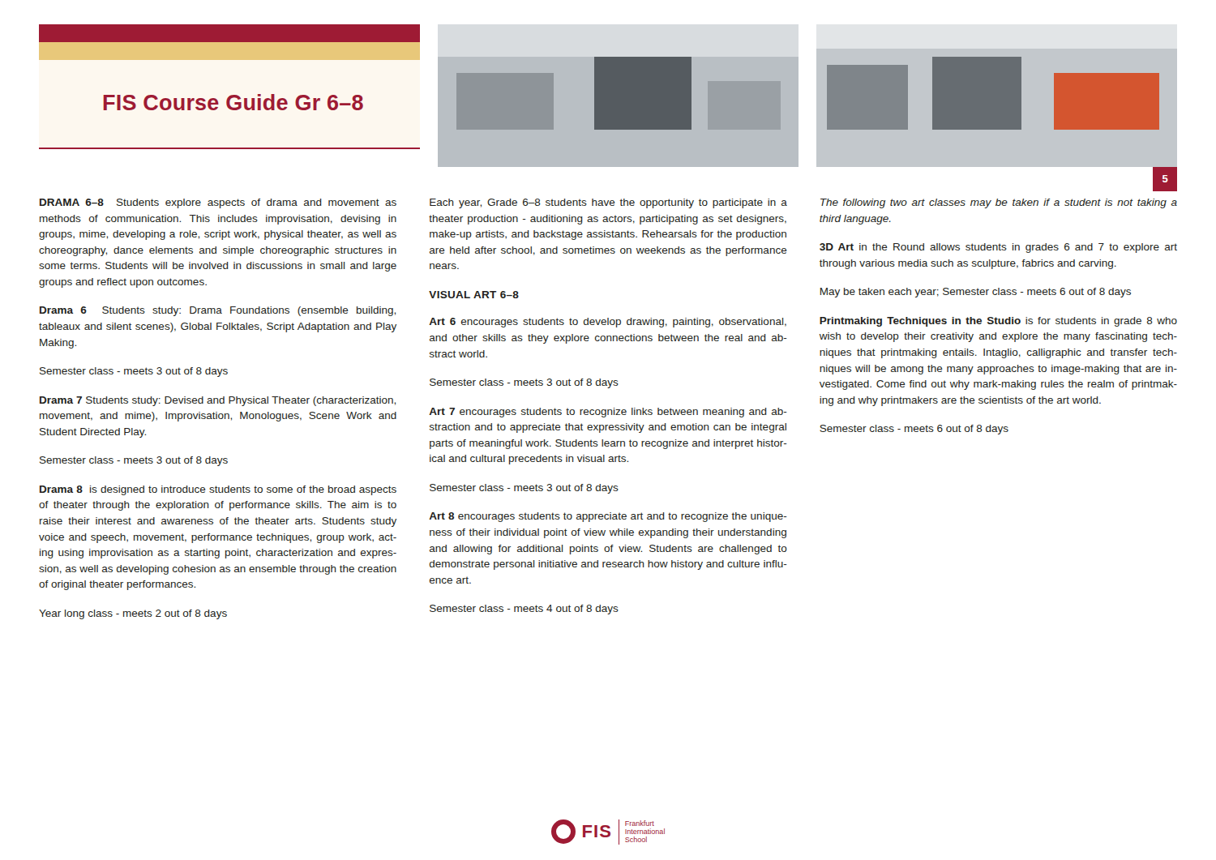FIS Course Guide Gr 6–8
5
DRAMA 6–8 Students explore aspects of drama and movement as methods of communication. This includes improvisation, devising in groups, mime, developing a role, script work, physical theater, as well as choreography, dance elements and simple choreographic structures in some terms. Students will be involved in discussions in small and large groups and reflect upon outcomes.
Drama 6 Students study: Drama Foundations (ensemble building, tableaux and silent scenes), Global Folktales, Script Adaptation and Play Making.
Semester class - meets 3 out of 8 days
Drama 7 Students study: Devised and Physical Theater (characterization, movement, and mime), Improvisation, Monologues, Scene Work and Student Directed Play.
Semester class - meets 3 out of 8 days
Drama 8 is designed to introduce students to some of the broad aspects of theater through the exploration of performance skills. The aim is to raise their interest and awareness of the theater arts. Students study voice and speech, movement, performance techniques, group work, acting using improvisation as a starting point, characterization and expression, as well as developing cohesion as an ensemble through the creation of original theater performances.
Year long class - meets 2 out of 8 days
Each year, Grade 6–8 students have the opportunity to participate in a theater production - auditioning as actors, participating as set designers, make-up artists, and backstage assistants. Rehearsals for the production are held after school, and sometimes on weekends as the performance nears.
VISUAL ART 6–8
Art 6 encourages students to develop drawing, painting, observational, and other skills as they explore connections between the real and abstract world.
Semester class - meets 3 out of 8 days
Art 7 encourages students to recognize links between meaning and abstraction and to appreciate that expressivity and emotion can be integral parts of meaningful work. Students learn to recognize and interpret historical and cultural precedents in visual arts.
Semester class - meets 3 out of 8 days
Art 8 encourages students to appreciate art and to recognize the uniqueness of their individual point of view while expanding their understanding and allowing for additional points of view. Students are challenged to demonstrate personal initiative and research how history and culture influence art.
Semester class - meets 4 out of 8 days
The following two art classes may be taken if a student is not taking a third language.
3D Art in the Round allows students in grades 6 and 7 to explore art through various media such as sculpture, fabrics and carving.
May be taken each year; Semester class - meets 6 out of 8 days
Printmaking Techniques in the Studio is for students in grade 8 who wish to develop their creativity and explore the many fascinating techniques that printmaking entails. Intaglio, calligraphic and transfer techniques will be among the many approaches to image-making that are investigated. Come find out why mark-making rules the realm of printmaking and why printmakers are the scientists of the art world.
Semester class - meets 6 out of 8 days
FIS
Frankfurt
International
School